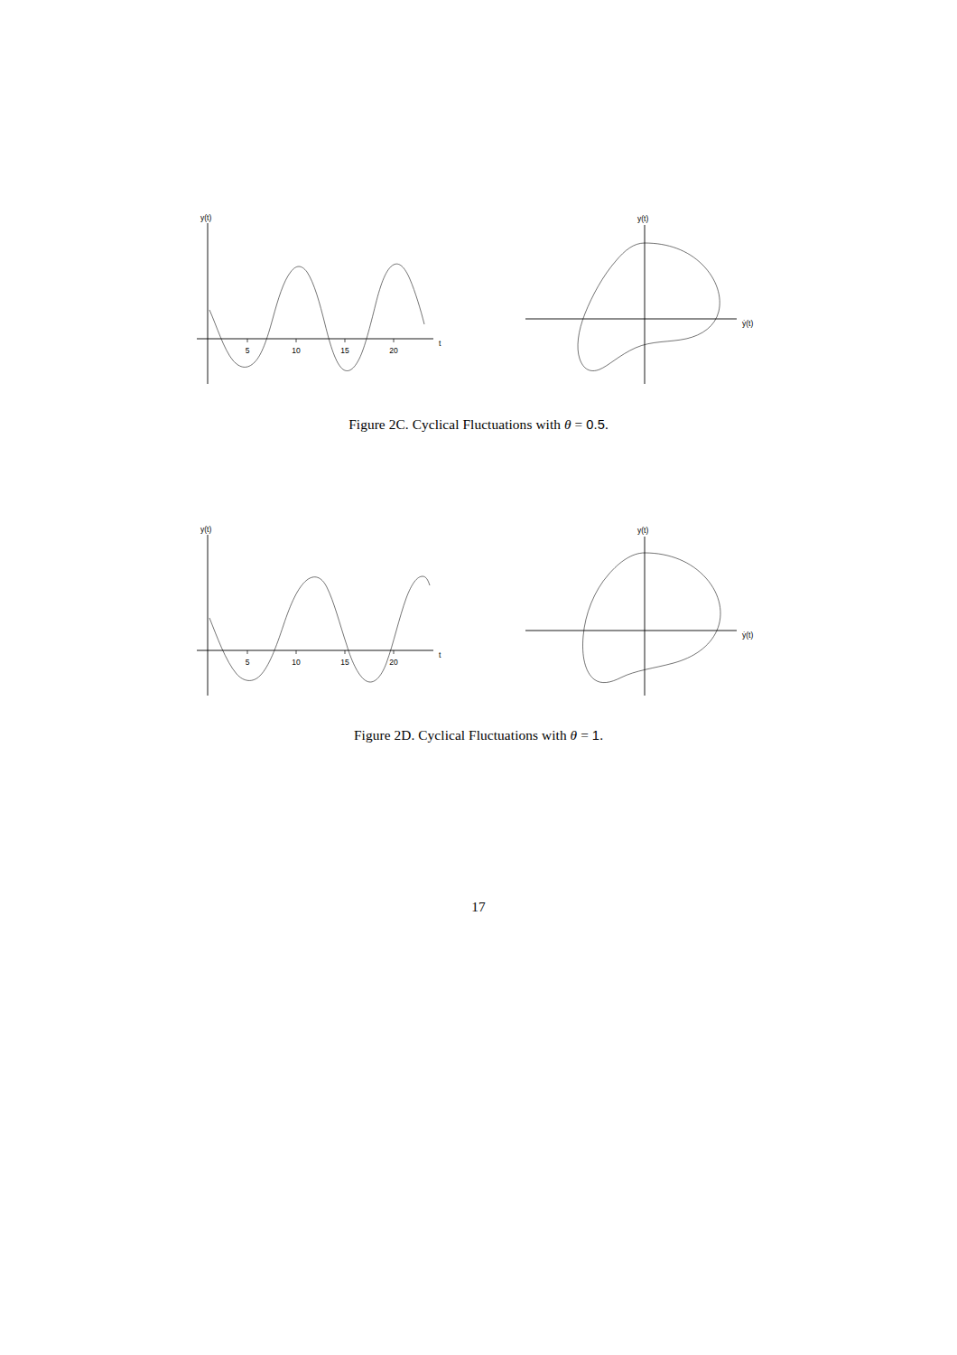y(t) t 5 10 15 20
y(t) ẏ(t)
Figure 2C. Cyclical Fluctuations with θ = 0.5.
y(t) t 5 10 15 20
y(t) ẏ(t)
Figure 2D. Cyclical Fluctuations with θ = 1.
17